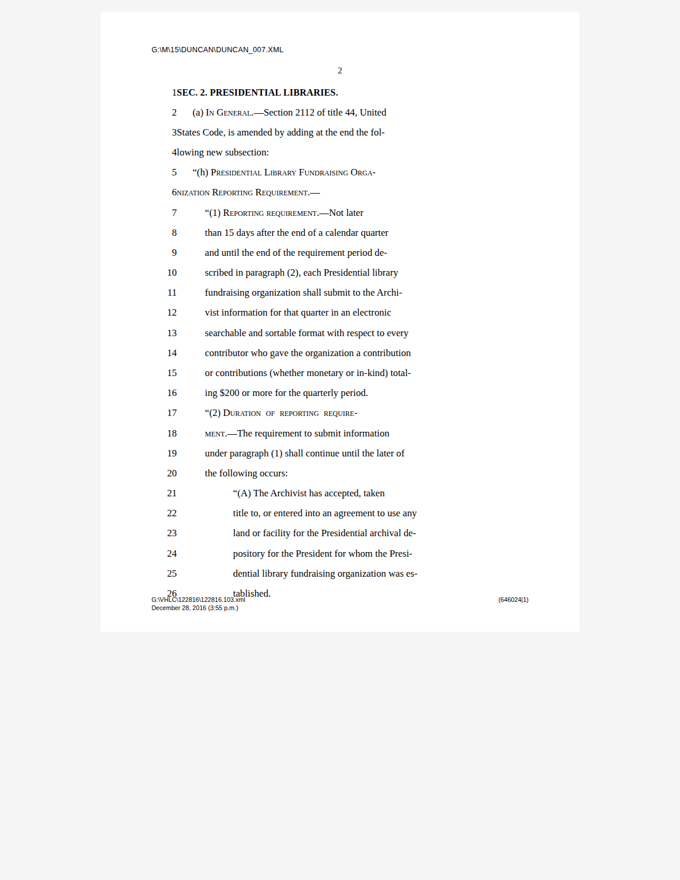G:\M\15\DUNCAN\DUNCAN_007.XML
2
| 1 | SEC. 2. PRESIDENTIAL LIBRARIES. |
| 2 | (a) In General. —Section 2112 of title 44, United |
| 3 | States Code, is amended by adding at the end the fol- |
| 4 | lowing new subsection: |
| 5 | “(h) Presidential Library Fundraising Orga- |
| 6 | nization Reporting Requirement. — |
| 7 | “(1) Reporting requirement. —Not later |
| 8 | than 15 days after the end of a calendar quarter |
| 9 | and until the end of the requirement period de- |
| 10 | scribed in paragraph (2), each Presidential library |
| 11 | fundraising organization shall submit to the Archi- |
| 12 | vist information for that quarter in an electronic |
| 13 | searchable and sortable format with respect to every |
| 14 | contributor who gave the organization a contribution |
| 15 | or contributions (whether monetary or in-kind) total- |
| 16 | ing $200 or more for the quarterly period. |
| 17 | “(2) Duration of reporting require- |
| 18 | ment. —The requirement to submit information |
| 19 | under paragraph (1) shall continue until the later of |
| 20 | the following occurs: |
| 21 | “(A) The Archivist has accepted, taken |
| 22 | title to, or entered into an agreement to use any |
| 23 | land or facility for the Presidential archival de- |
| 24 | pository for the President for whom the Presi- |
| 25 | dential library fundraising organization was es- |
| 26 | tablished. |
(646024|1)
G:\VHLC\122816\122816.103.xml
December 28, 2016 (3:55 p.m.)